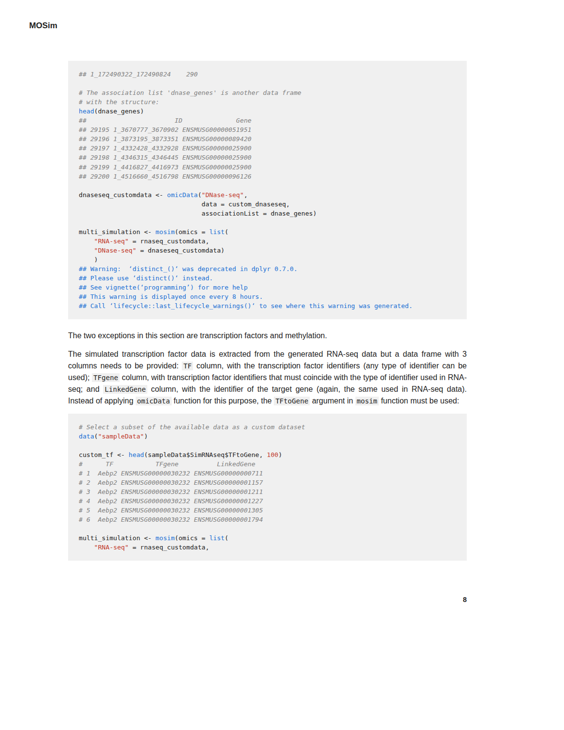MOSim
## 1_172490322_172490824    290

# The association list 'dnase_genes' is another data frame
# with the structure:
head(dnase_genes)
##                       ID              Gene
## 29195 1_3670777_3670902 ENSMUSG00000051951
## 29196 1_3873195_3873351 ENSMUSG00000089420
## 29197 1_4332428_4332928 ENSMUSG00000025900
## 29198 1_4346315_4346445 ENSMUSG00000025900
## 29199 1_4416827_4416973 ENSMUSG00000025900
## 29200 1_4516660_4516798 ENSMUSG00000096126

dnaseseq_customdata <- omicData("DNase-seq",
                                data = custom_dnaseseq,
                                associationList = dnase_genes)

multi_simulation <- mosim(omics = list(
    "RNA-seq" = rnaseq_customdata,
    "DNase-seq" = dnaseseq_customdata)
    )
## Warning:  ‘distinct_()‘ was deprecated in dplyr 0.7.0.
## Please use ‘distinct()‘ instead.
## See vignette(‘programming’) for more help
## This warning is displayed once every 8 hours.
## Call ‘lifecycle::last_lifecycle_warnings()‘ to see where this warning was generated.
The two exceptions in this section are transcription factors and methylation.
The simulated transcription factor data is extracted from the generated RNA-seq data but a data frame with 3 columns needs to be provided: TF column, with the transcription factor identifiers (any type of identifier can be used); TFgene column, with transcription factor identifiers that must coincide with the type of identifier used in RNA-seq; and LinkedGene column, with the identifier of the target gene (again, the same used in RNA-seq data). Instead of applying omicData function for this purpose, the TFtoGene argument in mosim function must be used:
# Select a subset of the available data as a custom dataset
data("sampleData")

custom_tf <- head(sampleData$SimRNAseq$TFtoGene, 100)
#      TF           TFgene          LinkedGene
# 1  Aebp2 ENSMUSG00000030232 ENSMUSG00000000711
# 2  Aebp2 ENSMUSG00000030232 ENSMUSG00000001157
# 3  Aebp2 ENSMUSG00000030232 ENSMUSG00000001211
# 4  Aebp2 ENSMUSG00000030232 ENSMUSG00000001227
# 5  Aebp2 ENSMUSG00000030232 ENSMUSG00000001305
# 6  Aebp2 ENSMUSG00000030232 ENSMUSG00000001794

multi_simulation <- mosim(omics = list(
    "RNA-seq" = rnaseq_customdata,
8